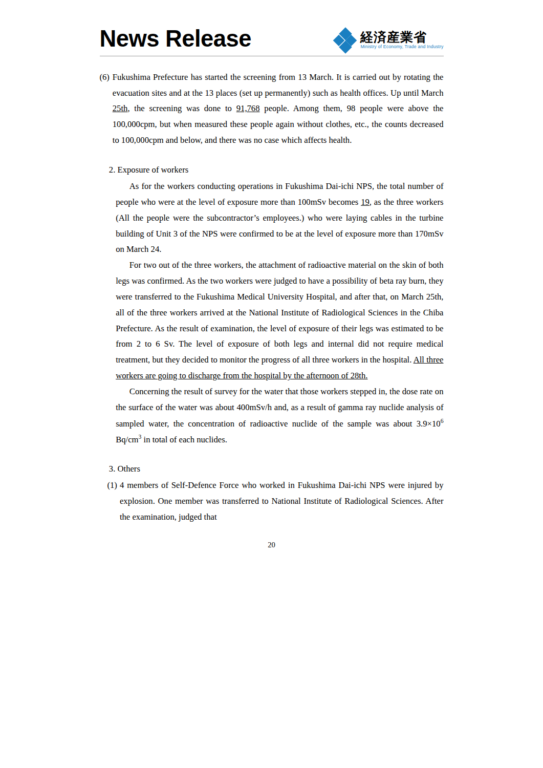News Release
経済産業省
Ministry of Economy, Trade and Industry
(6)
Fukushima Prefecture has started the screening from 13 March. It is carried out by rotating the evacuation sites and at the 13 places (set up permanently) such as health offices. Up until March 25th, the screening was done to 91,768 people. Among them, 98 people were above the 100,000cpm, but when measured these people again without clothes, etc., the counts decreased to 100,000cpm and below, and there was no case which affects health.
2. Exposure of workers
As for the workers conducting operations in Fukushima Dai-ichi NPS, the total number of people who were at the level of exposure more than 100mSv becomes 19, as the three workers (All the people were the subcontractor’s employees.) who were laying cables in the turbine building of Unit 3 of the NPS were confirmed to be at the level of exposure more than 170mSv on March 24.
For two out of the three workers, the attachment of radioactive material on the skin of both legs was confirmed. As the two workers were judged to have a possibility of beta ray burn, they were transferred to the Fukushima Medical University Hospital, and after that, on March 25th, all of the three workers arrived at the National Institute of Radiological Sciences in the Chiba Prefecture. As the result of examination, the level of exposure of their legs was estimated to be from 2 to 6 Sv. The level of exposure of both legs and internal did not require medical treatment, but they decided to monitor the progress of all three workers in the hospital. All three workers are going to discharge from the hospital by the afternoon of 28th.
Concerning the result of survey for the water that those workers stepped in, the dose rate on the surface of the water was about 400mSv/h and, as a result of gamma ray nuclide analysis of sampled water, the concentration of radioactive nuclide of the sample was about 3.9×106 Bq/cm3 in total of each nuclides.
3. Others
(1)
4 members of Self-Defence Force who worked in Fukushima Dai-ichi NPS were injured by explosion. One member was transferred to National Institute of Radiological Sciences. After the examination, judged that
20